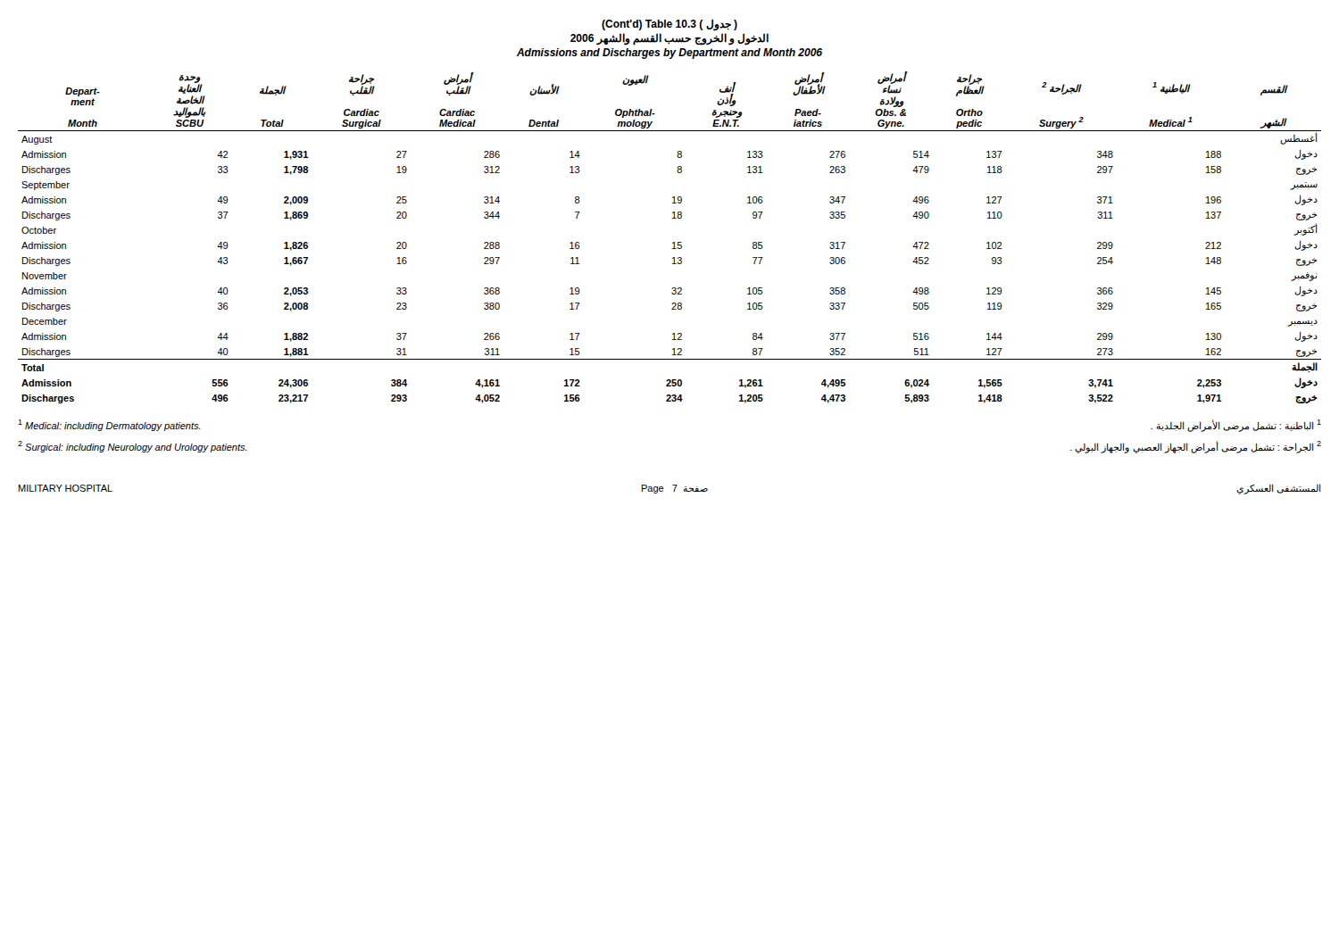(Cont'd) Table 10.3 ( جدول )
الدخول و الخروج حسب القسم والشهر 2006
Admissions and Discharges by Department and Month 2006
| Depart- ment Month | وحدة العناية الخاصة بالمواليد SCBU | الجملة Total | جراحة القلب Cardiac Surgical | أمراض القلب Cardiac Medical | الأسنان Dental | العيون Ophthal- mology | أنف وأذن وحنجرة E.N.T. | أمراض الأطفال Paed- iatrics | أمراض نساء وولادة Obs. & Gyne. | جراحة العظام Ortho pedic | الجراحة 2 Surgery 2 | الباطنية 1 Medical 1 | القسم الشهر |
| --- | --- | --- | --- | --- | --- | --- | --- | --- | --- | --- | --- | --- | --- |
| August | | أغسطس |
| Admission | 42 | 1,931 | 27 | 286 | 14 | 8 | 133 | 276 | 514 | 137 | 348 | 188 | دخول |
| Discharges | 33 | 1,798 | 19 | 312 | 13 | 8 | 131 | 263 | 479 | 118 | 297 | 158 | خروج |
| September | | سبتمبر |
| Admission | 49 | 2,009 | 25 | 314 | 8 | 19 | 106 | 347 | 496 | 127 | 371 | 196 | دخول |
| Discharges | 37 | 1,869 | 20 | 344 | 7 | 18 | 97 | 335 | 490 | 110 | 311 | 137 | خروج |
| October | | أكتوبر |
| Admission | 49 | 1,826 | 20 | 288 | 16 | 15 | 85 | 317 | 472 | 102 | 299 | 212 | دخول |
| Discharges | 43 | 1,667 | 16 | 297 | 11 | 13 | 77 | 306 | 452 | 93 | 254 | 148 | خروج |
| November | | نوفمبر |
| Admission | 40 | 2,053 | 33 | 368 | 19 | 32 | 105 | 358 | 498 | 129 | 366 | 145 | دخول |
| Discharges | 36 | 2,008 | 23 | 380 | 17 | 28 | 105 | 337 | 505 | 119 | 329 | 165 | خروج |
| December | | ديسمبر |
| Admission | 44 | 1,882 | 37 | 266 | 17 | 12 | 84 | 377 | 516 | 144 | 299 | 130 | دخول |
| Discharges | 40 | 1,881 | 31 | 311 | 15 | 12 | 87 | 352 | 511 | 127 | 273 | 162 | خروج |
| Total | | الجملة |
| Admission | 556 | 24,306 | 384 | 4,161 | 172 | 250 | 1,261 | 4,495 | 6,024 | 1,565 | 3,741 | 2,253 | دخول |
| Discharges | 496 | 23,217 | 293 | 4,052 | 156 | 234 | 1,205 | 4,473 | 5,893 | 1,418 | 3,522 | 1,971 | خروج |
1 الباطنية : تشمل مرضى الأمراض الجلدية . 1 Medical: including Dermatology patients.
2 الجراحة : تشمل مرضى أمراض الجهاز العصبي والجهاز البولي . 2 Surgical: including Neurology and Urology patients.
MILITARY HOSPITAL Page 7 صفحة المستشفى العسكري